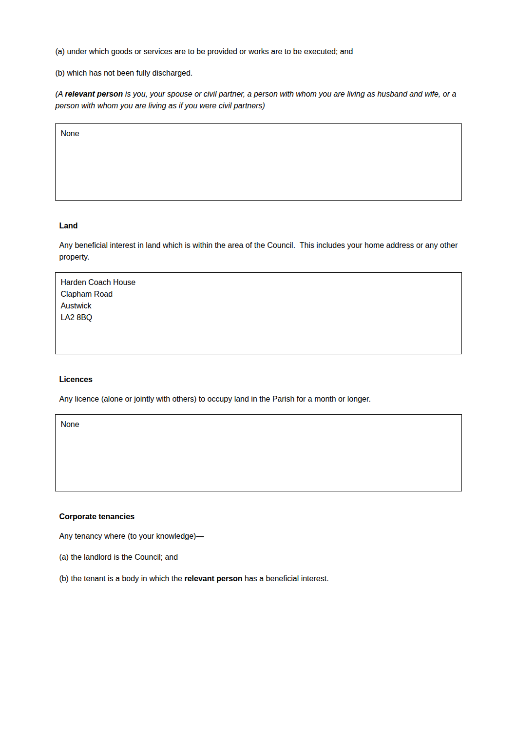(a) under which goods or services are to be provided or works are to be executed; and
(b) which has not been fully discharged.
(A relevant person is you, your spouse or civil partner, a person with whom you are living as husband and wife, or a person with whom you are living as if you were civil partners)
None
Land
Any beneficial interest in land which is within the area of the Council. This includes your home address or any other property.
Harden Coach House Clapham Road Austwick LA2 8BQ
Licences
Any licence (alone or jointly with others) to occupy land in the Parish for a month or longer.
None
Corporate tenancies
Any tenancy where (to your knowledge)—
(a) the landlord is the Council; and
(b) the tenant is a body in which the relevant person has a beneficial interest.